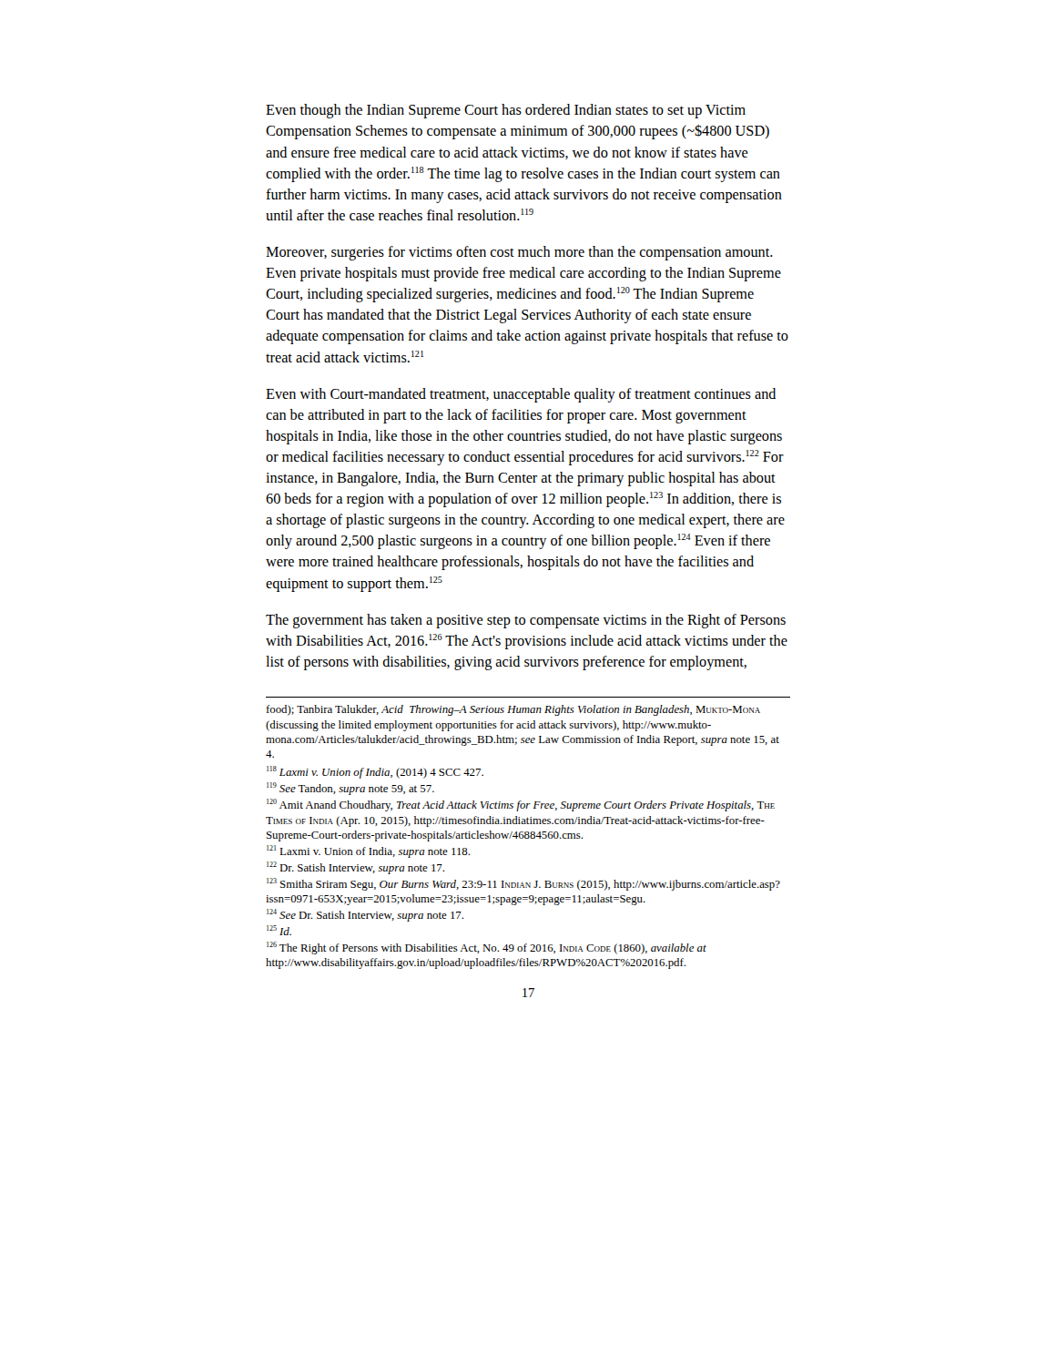Even though the Indian Supreme Court has ordered Indian states to set up Victim Compensation Schemes to compensate a minimum of 300,000 rupees (~$4800 USD) and ensure free medical care to acid attack victims, we do not know if states have complied with the order.118 The time lag to resolve cases in the Indian court system can further harm victims. In many cases, acid attack survivors do not receive compensation until after the case reaches final resolution.119
Moreover, surgeries for victims often cost much more than the compensation amount. Even private hospitals must provide free medical care according to the Indian Supreme Court, including specialized surgeries, medicines and food.120 The Indian Supreme Court has mandated that the District Legal Services Authority of each state ensure adequate compensation for claims and take action against private hospitals that refuse to treat acid attack victims.121
Even with Court-mandated treatment, unacceptable quality of treatment continues and can be attributed in part to the lack of facilities for proper care. Most government hospitals in India, like those in the other countries studied, do not have plastic surgeons or medical facilities necessary to conduct essential procedures for acid survivors.122 For instance, in Bangalore, India, the Burn Center at the primary public hospital has about 60 beds for a region with a population of over 12 million people.123 In addition, there is a shortage of plastic surgeons in the country. According to one medical expert, there are only around 2,500 plastic surgeons in a country of one billion people.124 Even if there were more trained healthcare professionals, hospitals do not have the facilities and equipment to support them.125
The government has taken a positive step to compensate victims in the Right of Persons with Disabilities Act, 2016.126 The Act's provisions include acid attack victims under the list of persons with disabilities, giving acid survivors preference for employment,
food); Tanbira Talukder, Acid Throwing–A Serious Human Rights Violation in Bangladesh, Mukto-Mona (discussing the limited employment opportunities for acid attack survivors), http://www.mukto-mona.com/Articles/talukder/acid_throwings_BD.htm; see Law Commission of India Report, supra note 15, at 4.
118 Laxmi v. Union of India, (2014) 4 SCC 427.
119 See Tandon, supra note 59, at 57.
120 Amit Anand Choudhary, Treat Acid Attack Victims for Free, Supreme Court Orders Private Hospitals, The Times of India (Apr. 10, 2015), http://timesofindia.indiatimes.com/india/Treat-acid-attack-victims-for-free-Supreme-Court-orders-private-hospitals/articleshow/46884560.cms.
121 Laxmi v. Union of India, supra note 118.
122 Dr. Satish Interview, supra note 17.
123 Smitha Sriram Segu, Our Burns Ward, 23:9-11 Indian J. Burns (2015), http://www.ijburns.com/article.asp?issn=0971-653X;year=2015;volume=23;issue=1;spage=9;epage=11;aulast=Segu.
124 See Dr. Satish Interview, supra note 17.
125 Id.
126 The Right of Persons with Disabilities Act, No. 49 of 2016, India Code (1860), available at http://www.disabilityaffairs.gov.in/upload/uploadfiles/files/RPWD%20ACT%202016.pdf.
17